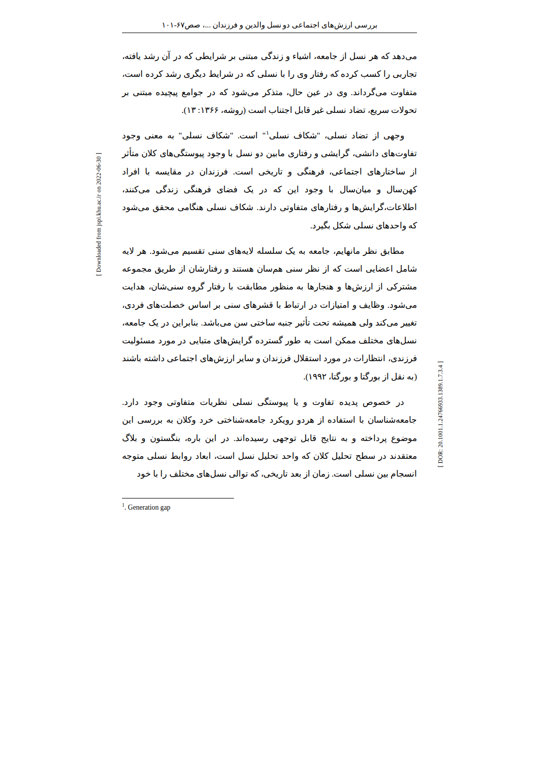بررسی ارزش‌های اجتماعی دو نسل والدین و فرزندان ...، صص۶۷-۱۰۱
می‌دهد که هر نسل از جامعه، اشیاء و زندگی مبتنی بر شرایطی که در آن رشد یافته، تجاربی را کسب کرده که رفتار وی را با نسلی که در شرایط دیگری رشد کرده است، متفاوت می‌گرداند. وی در عین حال، متذکر می‌شود که در جوامع پیچیده مبتنی بر تحولات سریع، تضاد نسلی غیر قابل اجتناب است (روشه، ۱۳۶۶: ۱۳).
وجهی از تضاد نسلی، "شکاف نسلی۱" است. "شکاف نسلی" به معنی وجود تفاوت‌های دانشی، گرایشی و رفتاری مابین دو نسل با وجود پیوستگی‌های کلان متأثر از ساختارهای اجتماعی، فرهنگی و تاریخی است. فرزندان در مقایسه با افراد کهن‌سال و میان‌سال با وجود این که در یک فضای فرهنگی زندگی می‌کنند، اطلاعات،گرایش‌ها و رفتارهای متفاوتی دارند. شکاف نسلی هنگامی محقق می‌شود که واحدهای نسلی شکل بگیرد.
مطابق نظر مانهایم، جامعه به یک سلسله لایه‌های سنی تقسیم می‌شود. هر لایه شامل اعضایی است که از نظر سنی هم‌سان هستند و رفتارشان از طریق مجموعه مشترکی از ارزش‌ها و هنجارها به منظور مطابقت با رفتار گروه سنی‌شان، هدایت می‌شود. وظایف و امتیازات در ارتباط با قشرهای سنی بر اساس خصلت‌های فردی، تغییر می‌کند ولی همیشه تحت تأثیر جنبه ساختی سن می‌باشد. بنابراین در یک جامعه، نسل‌های مختلف ممکن است به طور گسترده گرایش‌های متبایی در مورد مسئولیت فرزندی، انتظارات در مورد استقلال فرزندان و سایر ارزش‌های اجتماعی داشته باشند (به نقل از بورگتا و بورگتا، ۱۹۹۲).
در خصوص پدیده تفاوت و یا پیوستگی نسلی نظریات متفاوتی وجود دارد. جامعه‌شناسان با استفاده از هردو رویکرد جامعه‌شناختی خرد وکلان به بررسی این موضوع پرداخته و به نتایج قابل توجهی رسیده‌اند. در این باره، بنگستون و بلاگ معتقدند در سطح تحلیل کلان که واحد تحلیل نسل است، ابعاد روابط نسلی متوجه انسجام بین نسلی است. زمان از بعد تاریخی، که توالی نسل‌های مختلف را با خود
1. Generation gap
[ DOR: 20.1001.1.24766933.1389.1.7.3.4 ]
[ Downloaded from jspi.khu.ac.ir on 2022-06-30 ]